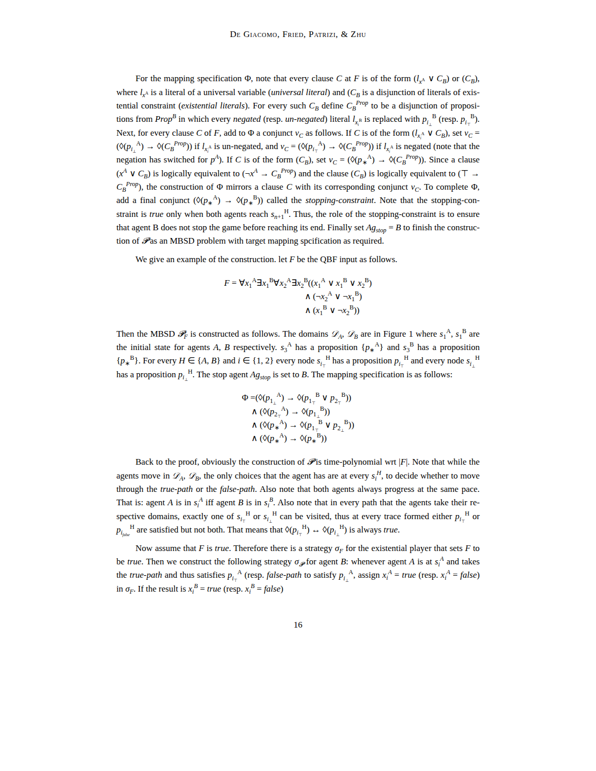De Giacomo, Fried, Patrizi, & Zhu
For the mapping specification Φ, note that every clause C at F is of the form (lxA ∨ CB) or (CB), where lxA is a literal of a universal variable (universal literal) and (CB is a disjunction of literals of existential constraint (existential literals). For every such CB define CBProp to be a disjunction of propositions from PropB in which every negated (resp. un-negated) literal lxiB is replaced with pi⊥B (resp. pi⊤B). Next, for every clause C of F, add to Φ a conjunct νC as follows. If C is of the form (lxiA ∨ CB), set νC = (◊(pi⊥A) → ◊(CBProp)) if lxiA is un-negated, and νC = (◊(pi⊤A) → ◊(CBProp)) if lxiA is negated (note that the negation has switched for pA). If C is of the form (CB), set νC = (◊(p∗A) → ◊(CBProp)). Since a clause (xA ∨ CB) is logically equivalent to (¬xA → CBProp) and the clause (CB) is logically equivalent to (⊤ → CBProp), the construction of Φ mirrors a clause C with its corresponding conjunct νC. To complete Φ, add a final conjunct (◊(p∗A) → ◊(p∗B)) called the stopping-constraint. Note that the stopping-constraint is true only when both agents reach sn+1H. Thus, the role of the stopping-constraint is to ensure that agent B does not stop the game before reaching its end. Finally set Agstop = B to finish the construction of 𝓟 as an MBSD problem with target mapping spcification as required.
We give an example of the construction. let F be the QBF input as follows.
F = ∀x1A∃x1B∀x2A∃x2B((x1A ∨ x1B ∨ x2B) ∧ (¬x2A ∨ ¬x1B) ∧ (x1B ∨ ¬x2B))
Then the MBSD 𝓟F is constructed as follows. The domains 𝒟A, 𝒟B are in Figure 1 where s1A, s1B are the initial state for agents A, B respectively. s3A has a proposition {p∗A} and s3B has a proposition {p∗B}. For every H ∈ {A, B} and i ∈ {1, 2} every node si⊤H has a proposition pi⊤H and every node si⊥H has a proposition pi⊥H. The stop agent Agstop is set to B. The mapping specification is as follows:
Φ =(◊(p1⊥A) → ◊(p1⊤B ∨ p2⊤B)) ∧ (◊(p2⊤A) → ◊(p1⊥B)) ∧ (◊(p∗A) → ◊(p1⊤B ∨ p2⊥B)) ∧ (◊(p∗A) → ◊(p∗B))
Back to the proof, obviously the construction of 𝓟 is time-polynomial wrt |F|. Note that while the agents move in 𝒟A, 𝒟B, the only choices that the agent has are at every siH, to decide whether to move through the true-path or the false-path. Also note that both agents always progress at the same pace. That is: agent A is in siA iff agent B is in siB. Also note that in every path that the agents take their respective domains, exactly one of si⊤H or si⊥H can be visited, thus at every trace formed either pi⊤H or pifalseH are satisfied but not both. That means that ◊(pi⊤H) ↔ ◊(pi⊥H) is always true.
Now assume that F is true. Therefore there is a strategy σF for the existential player that sets F to be true. Then we construct the following strategy σ𝓟 for agent B: whenever agent A is at siA and takes the true-path and thus satisfies pi⊤A (resp. false-path to satisfy pi⊥A, assign xiA = true (resp. xiA = false) in σF. If the result is xiB = true (resp. xiB = false)
16